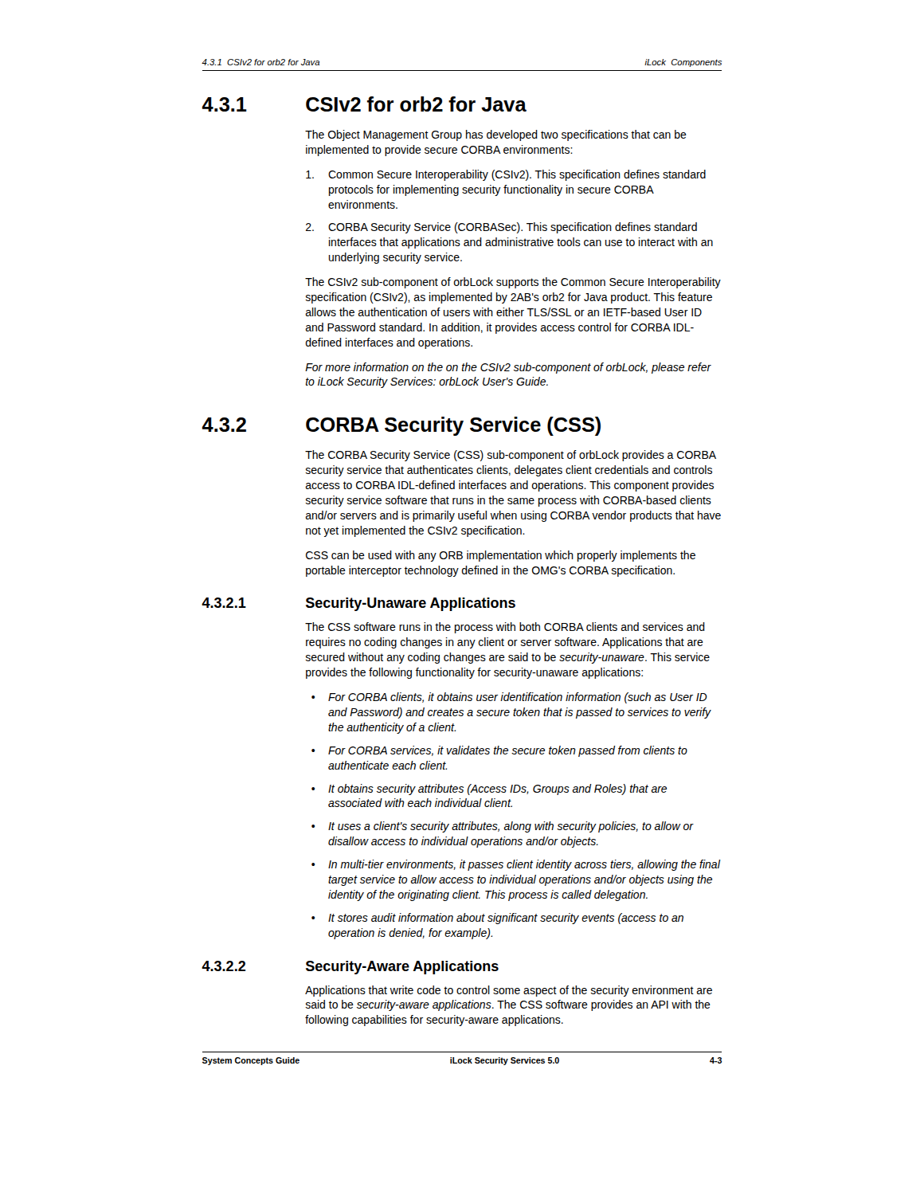4.3.1 CSIv2 for orb2 for Java
iLock Components
4.3.1 CSIv2 for orb2 for Java
The Object Management Group has developed two specifications that can be implemented to provide secure CORBA environments:
Common Secure Interoperability (CSIv2). This specification defines standard protocols for implementing security functionality in secure CORBA environments.
CORBA Security Service (CORBASec). This specification defines standard interfaces that applications and administrative tools can use to interact with an underlying security service.
The CSIv2 sub-component of orbLock supports the Common Secure Interoperability specification (CSIv2), as implemented by 2AB's orb2 for Java product. This feature allows the authentication of users with either TLS/SSL or an IETF-based User ID and Password standard. In addition, it provides access control for CORBA IDL-defined interfaces and operations.
For more information on the on the CSIv2 sub-component of orbLock, please refer to iLock Security Services: orbLock User's Guide.
4.3.2 CORBA Security Service (CSS)
The CORBA Security Service (CSS) sub-component of orbLock provides a CORBA security service that authenticates clients, delegates client credentials and controls access to CORBA IDL-defined interfaces and operations. This component provides security service software that runs in the same process with CORBA-based clients and/or servers and is primarily useful when using CORBA vendor products that have not yet implemented the CSIv2 specification.
CSS can be used with any ORB implementation which properly implements the portable interceptor technology defined in the OMG's CORBA specification.
4.3.2.1 Security-Unaware Applications
The CSS software runs in the process with both CORBA clients and services and requires no coding changes in any client or server software. Applications that are secured without any coding changes are said to be security-unaware. This service provides the following functionality for security-unaware applications:
For CORBA clients, it obtains user identification information (such as User ID and Password) and creates a secure token that is passed to services to verify the authenticity of a client.
For CORBA services, it validates the secure token passed from clients to authenticate each client.
It obtains security attributes (Access IDs, Groups and Roles) that are associated with each individual client.
It uses a client's security attributes, along with security policies, to allow or disallow access to individual operations and/or objects.
In multi-tier environments, it passes client identity across tiers, allowing the final target service to allow access to individual operations and/or objects using the identity of the originating client. This process is called delegation.
It stores audit information about significant security events (access to an operation is denied, for example).
4.3.2.2 Security-Aware Applications
Applications that write code to control some aspect of the security environment are said to be security-aware applications. The CSS software provides an API with the following capabilities for security-aware applications.
System Concepts Guide
iLock Security Services 5.0
4-3